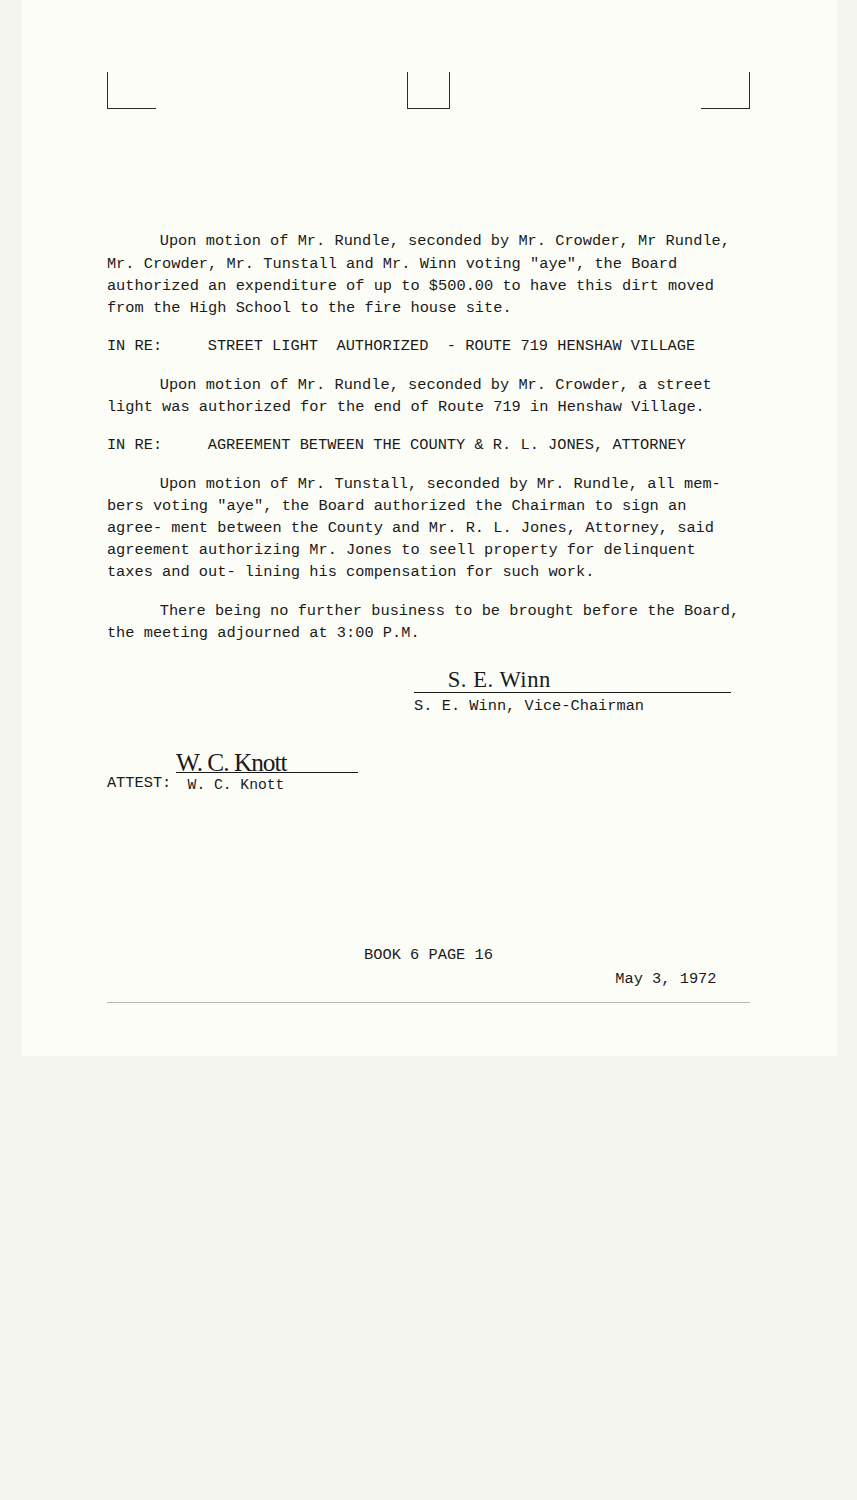Upon motion of Mr. Rundle, seconded by Mr. Crowder, Mr Rundle, Mr. Crowder, Mr. Tunstall and Mr. Winn voting "aye", the Board authorized an expenditure of up to $500.00 to have this dirt moved from the High School to the fire house site.
IN RE:
STREET LIGHT AUTHORIZED - ROUTE 719 HENSHAW VILLAGE
Upon motion of Mr. Rundle, seconded by Mr. Crowder, a street light was authorized for the end of Route 719 in Henshaw Village.
IN RE:
AGREEMENT BETWEEN THE COUNTY & R. L. JONES, ATTORNEY
Upon motion of Mr. Tunstall, seconded by Mr. Rundle, all mem- bers voting "aye", the Board authorized the Chairman to sign an agree- ment between the County and Mr. R. L. Jones, Attorney, said agreement authorizing Mr. Jones to seell property for delinquent taxes and out- lining his compensation for such work.
There being no further business to be brought before the Board, the meeting adjourned at 3:00 P.M.
S. E. Winn
S. E. Winn, Vice-Chairman
ATTEST:
W. C. Knott
W. C. Knott
BOOK 6 PAGE 16
May 3, 1972